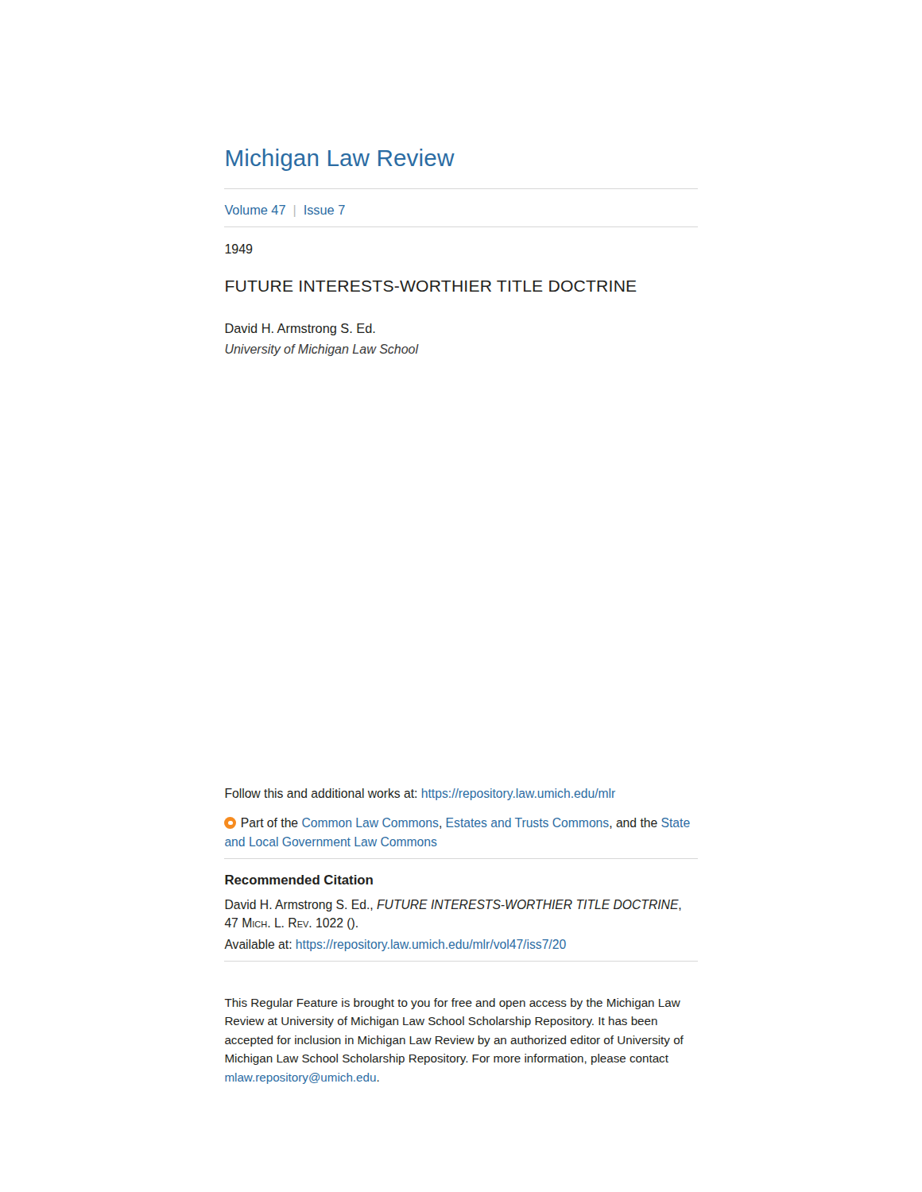Michigan Law Review
Volume 47|Issue 7
1949
FUTURE INTERESTS-WORTHIER TITLE DOCTRINE
David H. Armstrong S. Ed.
University of Michigan Law School
Follow this and additional works at: https://repository.law.umich.edu/mlr
Part of the Common Law Commons, Estates and Trusts Commons, and the State and Local Government Law Commons
Recommended Citation
David H. Armstrong S. Ed., FUTURE INTERESTS-WORTHIER TITLE DOCTRINE, 47 Mich. L. Rev. 1022 ().
Available at: https://repository.law.umich.edu/mlr/vol47/iss7/20
This Regular Feature is brought to you for free and open access by the Michigan Law Review at University of Michigan Law School Scholarship Repository. It has been accepted for inclusion in Michigan Law Review by an authorized editor of University of Michigan Law School Scholarship Repository. For more information, please contact mlaw.repository@umich.edu.